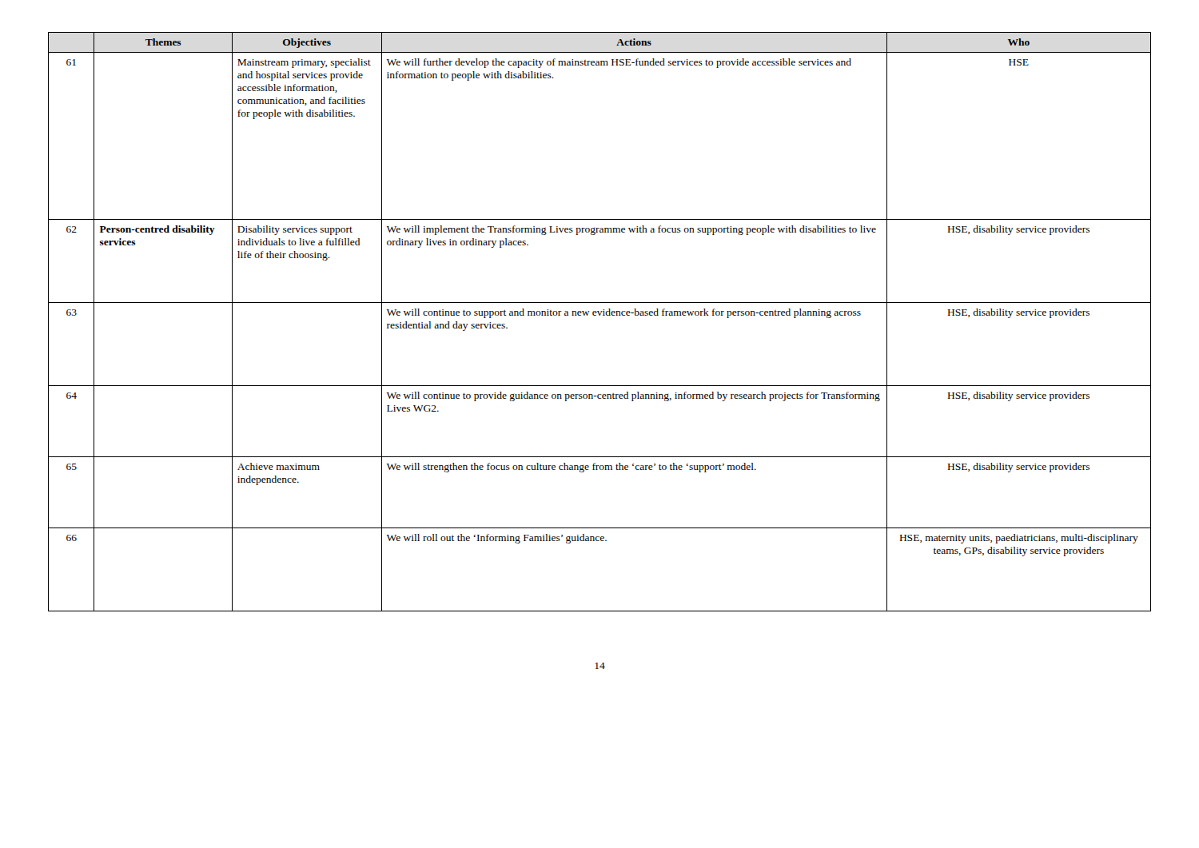| | Themes | Objectives | Actions | Who |
| --- | --- | --- | --- | --- |
| 61 | | Mainstream primary, specialist and hospital services provide accessible information, communication, and facilities for people with disabilities. | We will further develop the capacity of mainstream HSE-funded services to provide accessible services and information to people with disabilities. | HSE |
| 62 | Person-centred disability services | Disability services support individuals to live a fulfilled life of their choosing. | We will implement the Transforming Lives programme with a focus on supporting people with disabilities to live ordinary lives in ordinary places. | HSE, disability service providers |
| 63 | | | We will continue to support and monitor a new evidence-based framework for person-centred planning across residential and day services. | HSE, disability service providers |
| 64 | | | We will continue to provide guidance on person-centred planning, informed by research projects for Transforming Lives WG2. | HSE, disability service providers |
| 65 | | Achieve maximum independence. | We will strengthen the focus on culture change from the ‘care’ to the ‘support’ model. | HSE, disability service providers |
| 66 | | | We will roll out the ‘Informing Families’ guidance. | HSE, maternity units, paediatricians, multi-disciplinary teams, GPs, disability service providers |
14